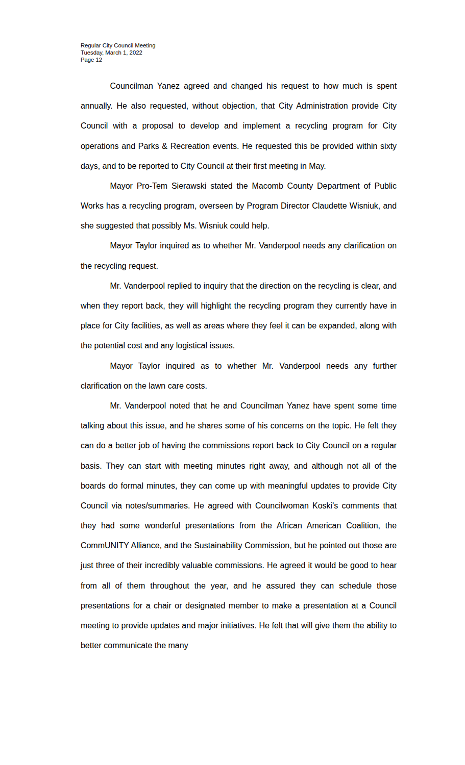Regular City Council Meeting
Tuesday, March 1, 2022
Page 12
Councilman Yanez agreed and changed his request to how much is spent annually. He also requested, without objection, that City Administration provide City Council with a proposal to develop and implement a recycling program for City operations and Parks & Recreation events. He requested this be provided within sixty days, and to be reported to City Council at their first meeting in May.
Mayor Pro-Tem Sierawski stated the Macomb County Department of Public Works has a recycling program, overseen by Program Director Claudette Wisniuk, and she suggested that possibly Ms. Wisniuk could help.
Mayor Taylor inquired as to whether Mr. Vanderpool needs any clarification on the recycling request.
Mr. Vanderpool replied to inquiry that the direction on the recycling is clear, and when they report back, they will highlight the recycling program they currently have in place for City facilities, as well as areas where they feel it can be expanded, along with the potential cost and any logistical issues.
Mayor Taylor inquired as to whether Mr. Vanderpool needs any further clarification on the lawn care costs.
Mr. Vanderpool noted that he and Councilman Yanez have spent some time talking about this issue, and he shares some of his concerns on the topic. He felt they can do a better job of having the commissions report back to City Council on a regular basis. They can start with meeting minutes right away, and although not all of the boards do formal minutes, they can come up with meaningful updates to provide City Council via notes/summaries. He agreed with Councilwoman Koski's comments that they had some wonderful presentations from the African American Coalition, the CommUNITY Alliance, and the Sustainability Commission, but he pointed out those are just three of their incredibly valuable commissions. He agreed it would be good to hear from all of them throughout the year, and he assured they can schedule those presentations for a chair or designated member to make a presentation at a Council meeting to provide updates and major initiatives. He felt that will give them the ability to better communicate the many